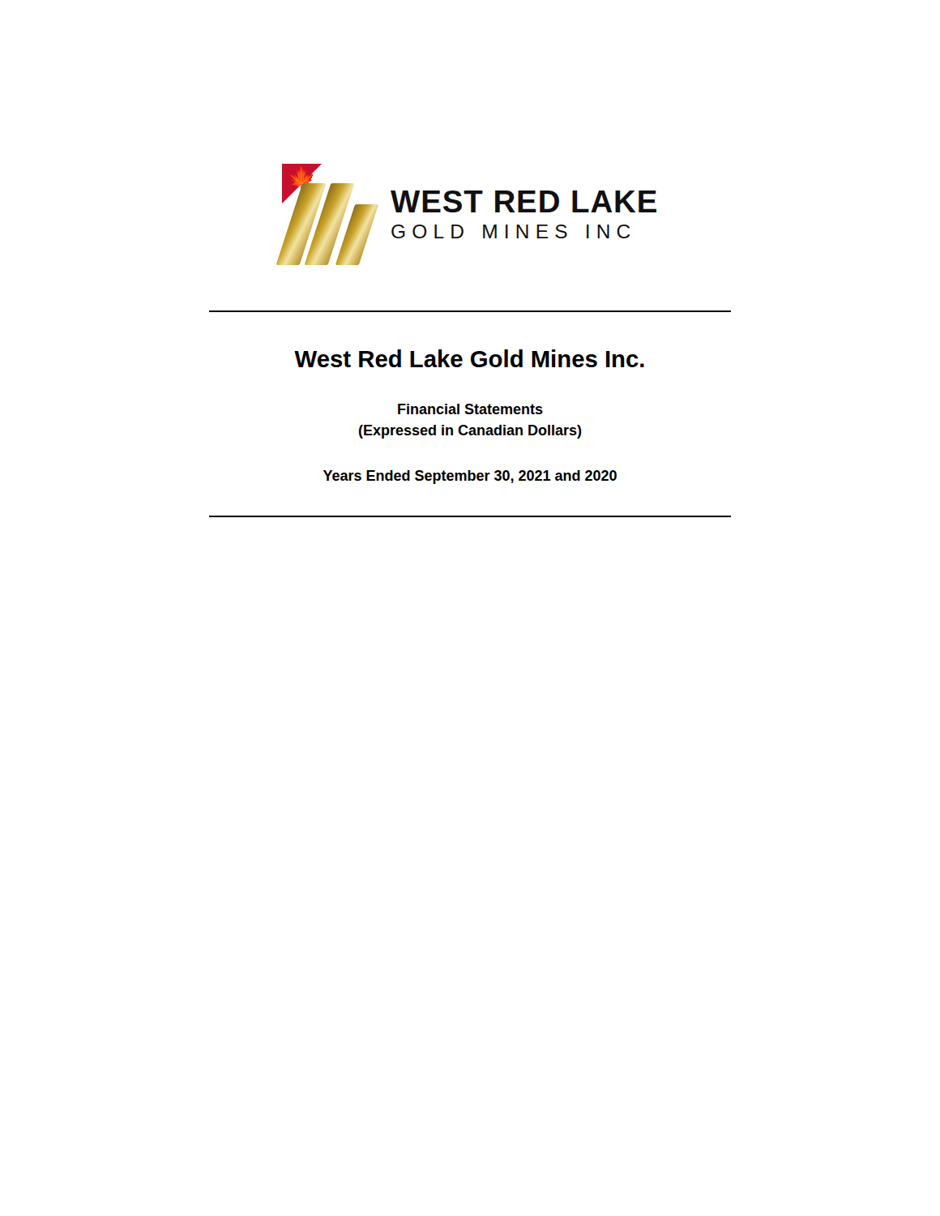🍁
WEST RED LAKE
GOLD MINES INC
West Red Lake Gold Mines Inc.
Financial Statements
(Expressed in Canadian Dollars)
Years Ended September 30, 2021 and 2020